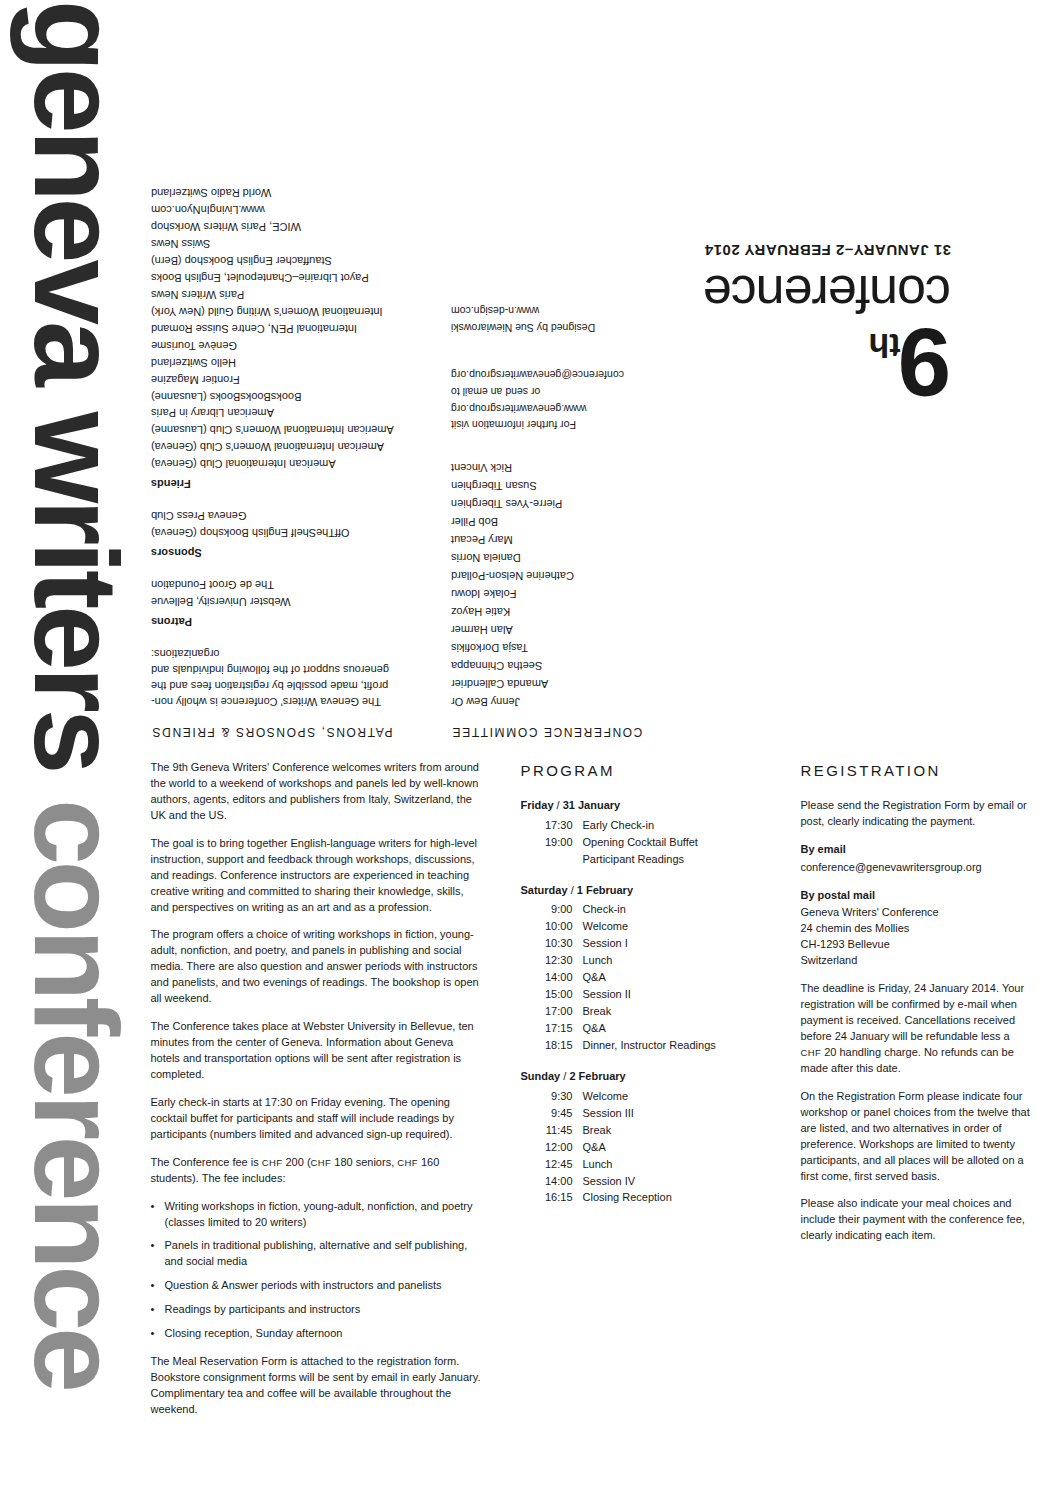geneva writers conference
gw
9 th conference 31 JANUARY–2 FEBRUARY 2014
Conference Committee
Jenny Bew Or
Amanda Callendrier
Seetha Chinnappa
Tasja Dorkofikis
Alan Harmer
Katie Hayoz
Folake Idowu
Catherine Nelson-Pollard
Daniela Norris
Mary Pecaut
Bob Piller
Pierre-Yves Tiberghien
Susan Tiberghien
Rick Vincent
For further information visit
www.genevawritersgroup.org
or send an email to
conference@genevawritersgroup.org
Designed by Sue Niewiarowski
www.n-design.com
Patrons, Sponsors & Friends
The Geneva Writers' Conference is wholly non-profit, made possible by registration fees and the generous support of the following individuals and organizations:
Patrons
Webster University, Bellevue
The de Groot Foundation
Sponsors
OffTheShelf English Bookshop (Geneva)
Geneva Press Club
Friends
American International Club (Geneva)
American International Women's Club (Geneva)
American International Women's Club (Lausanne)
American Library in Paris
BooksBooksBooks (Lausanne)
Frontier Magazine
Hello Switzerland
Genève Tourisme
International PEN, Centre Suisse Romand
International Women's Writing Guild (New York)
Paris Writers News
Payot Librairie–Chantepoulet, English Books
Stauffacher English Bookshop (Bern)
Swiss News
WICE, Paris Writers Workshop
www.LivingInNyon.com
World Radio Switzerland
The 9th Geneva Writers' Conference welcomes writers from around the world to a weekend of workshops and panels led by well-known authors, agents, editors and publishers from Italy, Switzerland, the UK and the US.
The goal is to bring together English-language writers for high-level instruction, support and feedback through workshops, discussions, and readings. Conference instructors are experienced in teaching creative writing and committed to sharing their knowledge, skills, and perspectives on writing as an art and as a profession.
The program offers a choice of writing workshops in fiction, young-adult, nonfiction, and poetry, and panels in publishing and social media. There are also question and answer periods with instructors and panelists, and two evenings of readings. The bookshop is open all weekend.
The Conference takes place at Webster University in Bellevue, ten minutes from the center of Geneva. Information about Geneva hotels and transportation options will be sent after registration is completed.
Early check-in starts at 17:30 on Friday evening. The opening cocktail buffet for participants and staff will include readings by participants (numbers limited and advanced sign-up required).
The Conference fee is CHF 200 (CHF 180 seniors, CHF 160 students). The fee includes:
Writing workshops in fiction, young-adult, nonfiction, and poetry (classes limited to 20 writers)
Panels in traditional publishing, alternative and self publishing, and social media
Question & Answer periods with instructors and panelists
Readings by participants and instructors
Closing reception, Sunday afternoon
The Meal Reservation Form is attached to the registration form. Bookstore consignment forms will be sent by email in early January. Complimentary tea and coffee will be available throughout the weekend.
Program
Friday / 31 January
| 17:30 | Early Check-in |
| 19:00 | Opening Cocktail Buffet |
| | Participant Readings |
Saturday / 1 February
| 9:00 | Check-in |
| 10:00 | Welcome |
| 10:30 | Session I |
| 12:30 | Lunch |
| 14:00 | Q&A |
| 15:00 | Session II |
| 17:00 | Break |
| 17:15 | Q&A |
| 18:15 | Dinner, Instructor Readings |
Sunday / 2 February
| 9:30 | Welcome |
| 9:45 | Session III |
| 11:45 | Break |
| 12:00 | Q&A |
| 12:45 | Lunch |
| 14:00 | Session IV |
| 16:15 | Closing Reception |
Registration
Please send the Registration Form by email or post, clearly indicating the payment.
By email
conference@genevawritersgroup.org
By postal mail
Geneva Writers' Conference
24 chemin des Mollies
CH-1293 Bellevue
Switzerland
The deadline is Friday, 24 January 2014. Your registration will be confirmed by e-mail when payment is received. Cancellations received before 24 January will be refundable less a CHF 20 handling charge. No refunds can be made after this date.
On the Registration Form please indicate four workshop or panel choices from the twelve that are listed, and two alternatives in order of preference. Workshops are limited to twenty participants, and all places will be alloted on a first come, first served basis.
Please also indicate your meal choices and include their payment with the conference fee, clearly indicating each item.